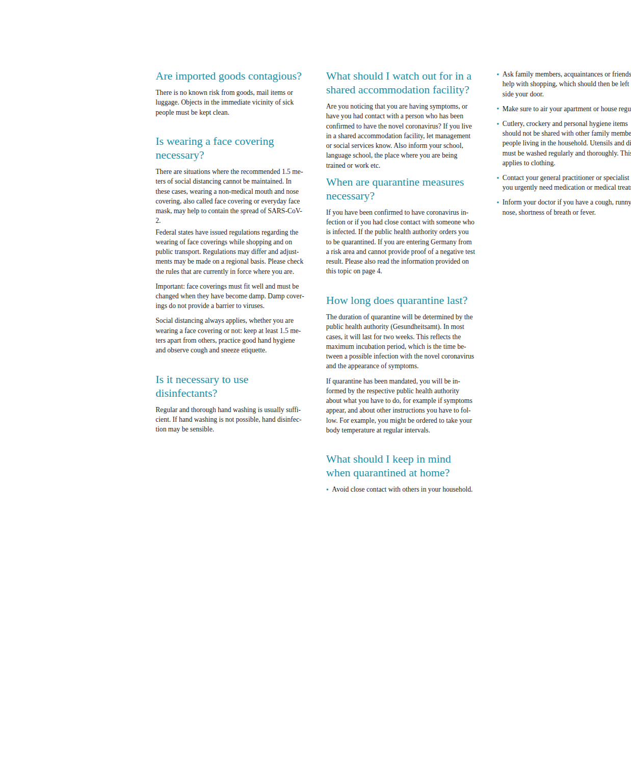Are imported goods contagious?
There is no known risk from goods, mail items or luggage. Objects in the immediate vicinity of sick people must be kept clean.
Is wearing a face covering necessary?
There are situations where the recommended 1.5 meters of social distancing cannot be maintained. In these cases, wearing a non-medical mouth and nose covering, also called face covering or everyday face mask, may help to contain the spread of SARS-CoV-2.
Federal states have issued regulations regarding the wearing of face coverings while shopping and on public transport. Regulations may differ and adjustments may be made on a regional basis. Please check the rules that are currently in force where you are.
Important: face coverings must fit well and must be changed when they have become damp. Damp coverings do not provide a barrier to viruses.
Social distancing always applies, whether you are wearing a face covering or not: keep at least 1.5 meters apart from others, practice good hand hygiene and observe cough and sneeze etiquette.
Is it necessary to use disinfectants?
Regular and thorough hand washing is usually sufficient. If hand washing is not possible, hand disinfection may be sensible.
What should I watch out for in a shared accommodation facility?
Are you noticing that you are having symptoms, or have you had contact with a person who has been confirmed to have the novel coronavirus? If you live in a shared accommodation facility, let management or social services know. Also inform your school, language school, the place where you are being trained or work etc.
When are quarantine measures necessary?
If you have been confirmed to have coronavirus infection or if you had close contact with someone who is infected. If the public health authority orders you to be quarantined. If you are entering Germany from a risk area and cannot provide proof of a negative test result. Please also read the information provided on this topic on page 4.
How long does quarantine last?
The duration of quarantine will be determined by the public health authority (Gesundheitsamt). In most cases, it will last for two weeks. This reflects the maximum incubation period, which is the time between a possible infection with the novel coronavirus and the appearance of symptoms.
If quarantine has been mandated, you will be informed by the respective public health authority about what you have to do, for example if symptoms appear, and about other instructions you have to follow. For example, you might be ordered to take your body temperature at regular intervals.
What should I keep in mind when quarantined at home?
Avoid close contact with others in your household.
Ask family members, acquaintances or friends for help with shopping, which should then be left outside your door.
Make sure to air your apartment or house regularly.
Cutlery, crockery and personal hygiene items should not be shared with other family members or people living in the household. Utensils and dishes must be washed regularly and thoroughly. This also applies to clothing.
Contact your general practitioner or specialist if you urgently need medication or medical treatment.
Inform your doctor if you have a cough, runny nose, shortness of breath or fever.